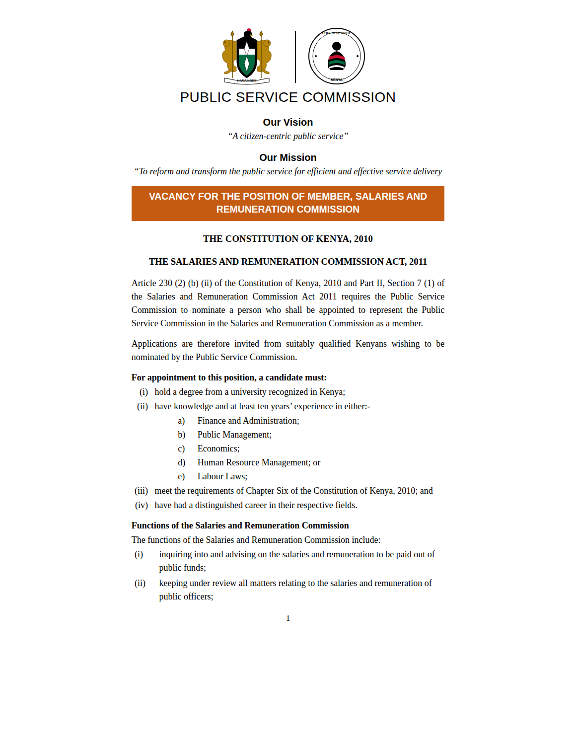HARAMBEE
PUBLIC SERVICE KENYA
PUBLIC SERVICE COMMISSION
Our Vision
“A citizen-centric public service”
Our Mission
“To reform and transform the public service for efficient and effective service delivery
VACANCY FOR THE POSITION OF MEMBER, SALARIES AND
REMUNERATION COMMISSION
THE CONSTITUTION OF KENYA, 2010
THE SALARIES AND REMUNERATION COMMISSION ACT, 2011
Article 230 (2) (b) (ii) of the Constitution of Kenya, 2010 and Part II, Section 7 (1) of the Salaries and Remuneration Commission Act 2011 requires the Public Service Commission to nominate a person who shall be appointed to represent the Public Service Commission in the Salaries and Remuneration Commission as a member.
Applications are therefore invited from suitably qualified Kenyans wishing to be nominated by the Public Service Commission.
For appointment to this position, a candidate must:
(i) hold a degree from a university recognized in Kenya;
(ii) have knowledge and at least ten years’ experience in either:-
a) Finance and Administration;
b) Public Management;
c) Economics;
d) Human Resource Management; or
e) Labour Laws;
(iii) meet the requirements of Chapter Six of the Constitution of Kenya, 2010; and
(iv) have had a distinguished career in their respective fields.
Functions of the Salaries and Remuneration Commission
The functions of the Salaries and Remuneration Commission include:
(i) inquiring into and advising on the salaries and remuneration to be paid out of public funds;
(ii) keeping under review all matters relating to the salaries and remuneration of public officers;
1